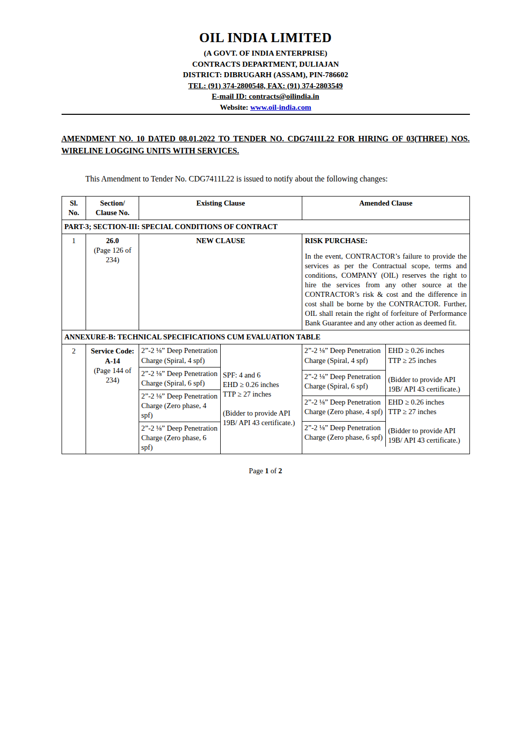OIL INDIA LIMITED
(A GOVT. OF INDIA ENTERPRISE)
CONTRACTS DEPARTMENT, DULIAJAN
DISTRICT: DIBRUGARH (ASSAM), PIN-786602
TEL: (91) 374-2800548, FAX: (91) 374-2803549
E-mail ID: contracts@oilindia.in
Website: www.oil-india.com
AMENDMENT NO. 10 DATED 08.01.2022 TO TENDER NO. CDG7411L22 FOR HIRING OF 03(THREE) NOS. WIRELINE LOGGING UNITS WITH SERVICES.
This Amendment to Tender No. CDG7411L22 is issued to notify about the following changes:
| Sl. No. | Section/ Clause No. | Existing Clause | Amended Clause |
| --- | --- | --- | --- |
| PART-3; SECTION-III: SPECIAL CONDITIONS OF CONTRACT |
| 1 | 26.0 (Page 126 of 234) | NEW CLAUSE | RISK PURCHASE: In the event, CONTRACTOR’s failure to provide the services as per the Contractual scope, terms and conditions, COMPANY (OIL) reserves the right to hire the services from any other source at the CONTRACTOR’s risk & cost and the difference in cost shall be borne by the CONTRACTOR. Further, OIL shall retain the right of forfeiture of Performance Bank Guarantee and any other action as deemed fit. |
| ANNEXURE-B: TECHNICAL SPECIFICATIONS CUM EVALUATION TABLE |
| 2 | Service Code: A-14 (Page 144 of 234) | / 2”-2 ⅛” Deep Penetration Charge (Spiral, 4 spf) / SPF: 4 and 6 EHD ≥ 0.26 inches TTP ≥ 27 inches (Bidder to provide API 19B/ API 43 certificate.) / / 2”-2 ⅛” Deep Penetration Charge (Spiral, 6 spf) / / 2”-2 ⅛” Deep Penetration Charge (Zero phase, 4 spf) / / 2”-2 ⅛” Deep Penetration Charge (Zero phase, 6 spf) / | / 2”-2 ⅛” Deep Penetration Charge (Spiral, 4 spf) / EHD ≥ 0.26 inches TTP ≥ 25 inches (Bidder to provide API 19B/ API 43 certificate.) / / 2”-2 ⅛” Deep Penetration Charge (Spiral, 6 spf) / / 2”-2 ⅛” Deep Penetration Charge (Zero phase, 4 spf) / EHD ≥ 0.26 inches TTP ≥ 27 inches (Bidder to provide API 19B/ API 43 certificate.) / / 2”-2 ⅛” Deep Penetration Charge (Zero phase, 6 spf) / |
Page 1 of 2